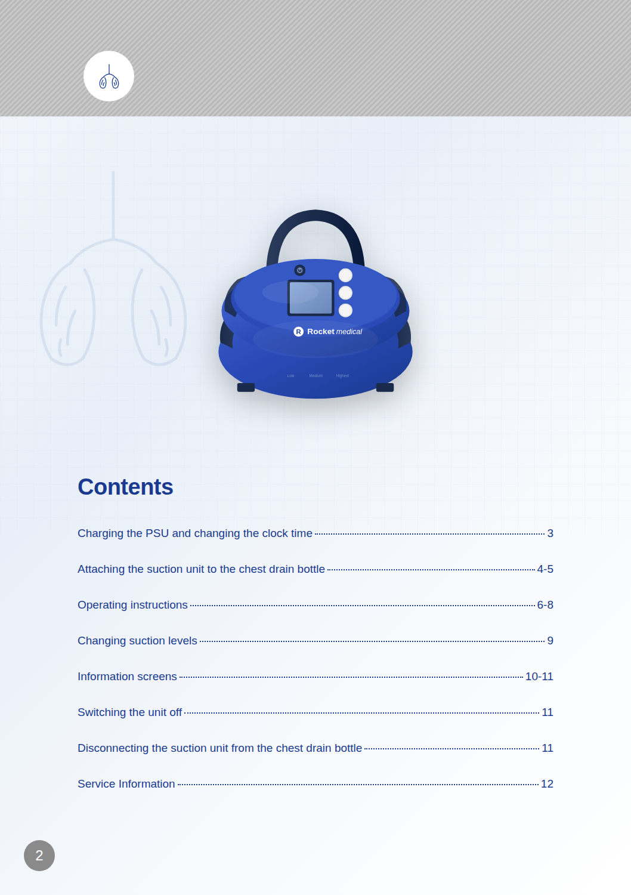R Rocket medical Low Medium Highest
Contents
Charging the PSU and changing the clock time 3
Attaching the suction unit to the chest drain bottle 4-5
Operating instructions 6-8
Changing suction levels 9
Information screens 10-11
Switching the unit off 11
Disconnecting the suction unit from the chest drain bottle 11
Service Information 12
2